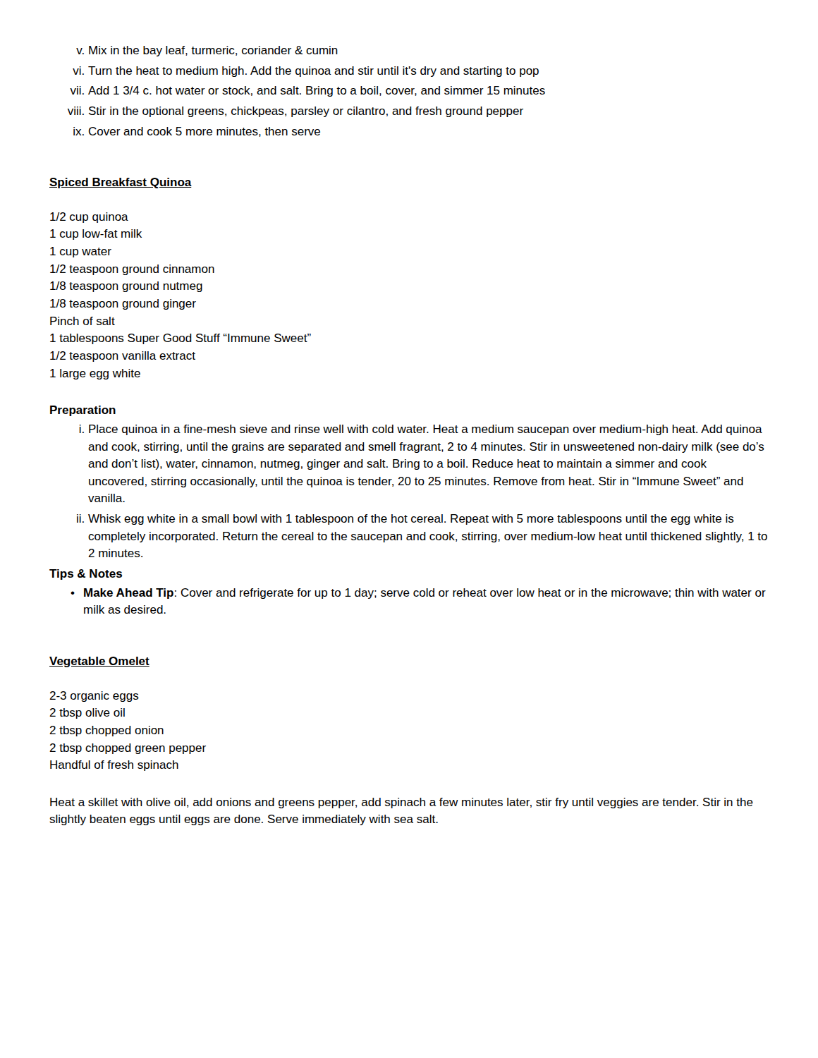Mix in the bay leaf, turmeric, coriander & cumin
Turn the heat to medium high. Add the quinoa and stir until it's dry and starting to pop
Add 1 3/4 c. hot water or stock, and salt. Bring to a boil, cover, and simmer 15 minutes
Stir in the optional greens, chickpeas, parsley or cilantro, and fresh ground pepper
Cover and cook 5 more minutes, then serve
Spiced Breakfast Quinoa
1/2 cup quinoa
1 cup low-fat milk
1 cup water
1/2 teaspoon ground cinnamon
1/8 teaspoon ground nutmeg
1/8 teaspoon ground ginger
Pinch of salt
1 tablespoons Super Good Stuff “Immune Sweet”
1/2 teaspoon vanilla extract
1 large egg white
Preparation
Place quinoa in a fine-mesh sieve and rinse well with cold water. Heat a medium saucepan over medium-high heat. Add quinoa and cook, stirring, until the grains are separated and smell fragrant, 2 to 4 minutes. Stir in unsweetened non-dairy milk (see do’s and don’t list), water, cinnamon, nutmeg, ginger and salt. Bring to a boil. Reduce heat to maintain a simmer and cook uncovered, stirring occasionally, until the quinoa is tender, 20 to 25 minutes. Remove from heat. Stir in “Immune Sweet” and vanilla.
Whisk egg white in a small bowl with 1 tablespoon of the hot cereal. Repeat with 5 more tablespoons until the egg white is completely incorporated. Return the cereal to the saucepan and cook, stirring, over medium-low heat until thickened slightly, 1 to 2 minutes.
Tips & Notes
Make Ahead Tip: Cover and refrigerate for up to 1 day; serve cold or reheat over low heat or in the microwave; thin with water or milk as desired.
Vegetable Omelet
2-3 organic eggs
2 tbsp olive oil
2 tbsp chopped onion
2 tbsp chopped green pepper
Handful of fresh spinach
Heat a skillet with olive oil, add onions and greens pepper, add spinach a few minutes later, stir fry until veggies are tender. Stir in the slightly beaten eggs until eggs are done. Serve immediately with sea salt.